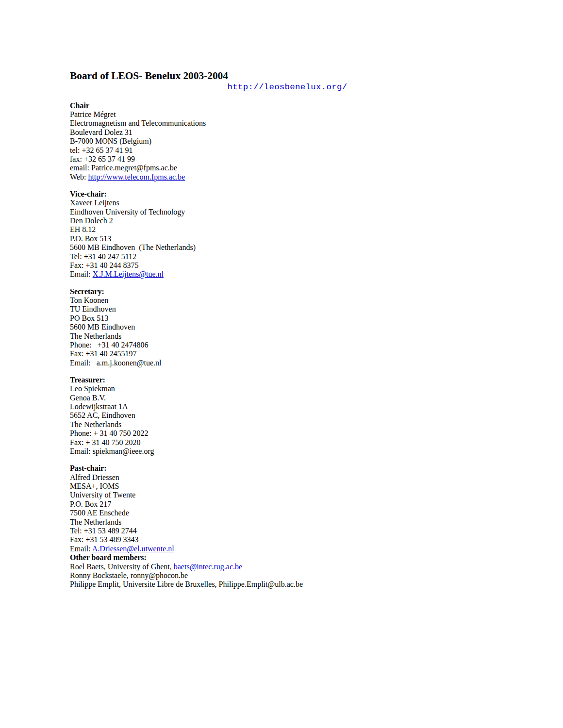Board of LEOS- Benelux 2003-2004
http://leosbenelux.org/
Chair
Patrice Mégret
Electromagnetism and Telecommunications
Boulevard Dolez 31
B-7000 MONS (Belgium)
tel: +32 65 37 41 91
fax: +32 65 37 41 99
email: Patrice.megret@fpms.ac.be
Web: http://www.telecom.fpms.ac.be
Vice-chair:
Xaveer Leijtens
Eindhoven University of Technology
Den Dolech 2
EH 8.12
P.O. Box 513
5600 MB Eindhoven (The Netherlands)
Tel: +31 40 247 5112
Fax: +31 40 244 8375
Email: X.J.M.Leijtens@tue.nl
Secretary:
Ton Koonen
TU Eindhoven
PO Box 513
5600 MB Eindhoven
The Netherlands
Phone: +31 40 2474806
Fax: +31 40 2455197
Email: a.m.j.koonen@tue.nl
Treasurer:
Leo Spiekman
Genoa B.V.
Lodewijkstraat 1A
5652 AC, Eindhoven
The Netherlands
Phone: + 31 40 750 2022
Fax: + 31 40 750 2020
Email: spiekman@ieee.org
Past-chair:
Alfred Driessen
MESA+, IOMS
University of Twente
P.O. Box 217
7500 AE Enschede
The Netherlands
Tel: +31 53 489 2744
Fax: +31 53 489 3343
Email: A.Driessen@el.utwente.nl
Other board members:
Roel Baets, University of Ghent, baets@intec.rug.ac.be
Ronny Bockstaele, ronny@phocon.be
Philippe Emplit, Universite Libre de Bruxelles, Philippe.Emplit@ulb.ac.be